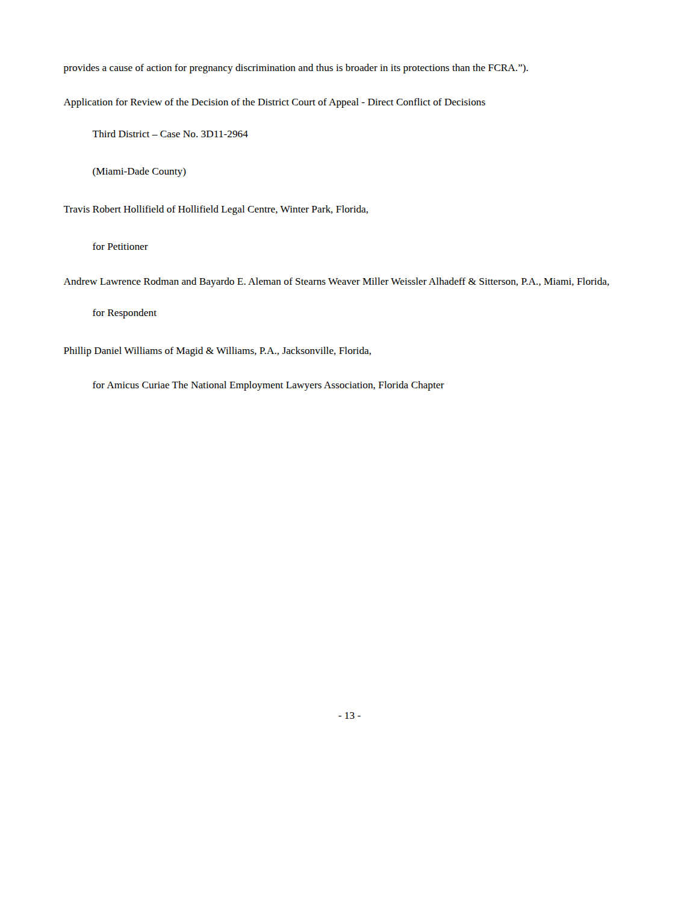provides a cause of action for pregnancy discrimination and thus is broader in its protections than the FCRA.”).
Application for Review of the Decision of the District Court of Appeal - Direct Conflict of Decisions
Third District – Case No. 3D11-2964
(Miami-Dade County)
Travis Robert Hollifield of Hollifield Legal Centre, Winter Park, Florida,
for Petitioner
Andrew Lawrence Rodman and Bayardo E. Aleman of Stearns Weaver Miller Weissler Alhadeff & Sitterson, P.A., Miami, Florida,
for Respondent
Phillip Daniel Williams of Magid & Williams, P.A., Jacksonville, Florida,
for Amicus Curiae The National Employment Lawyers Association, Florida Chapter
- 13 -